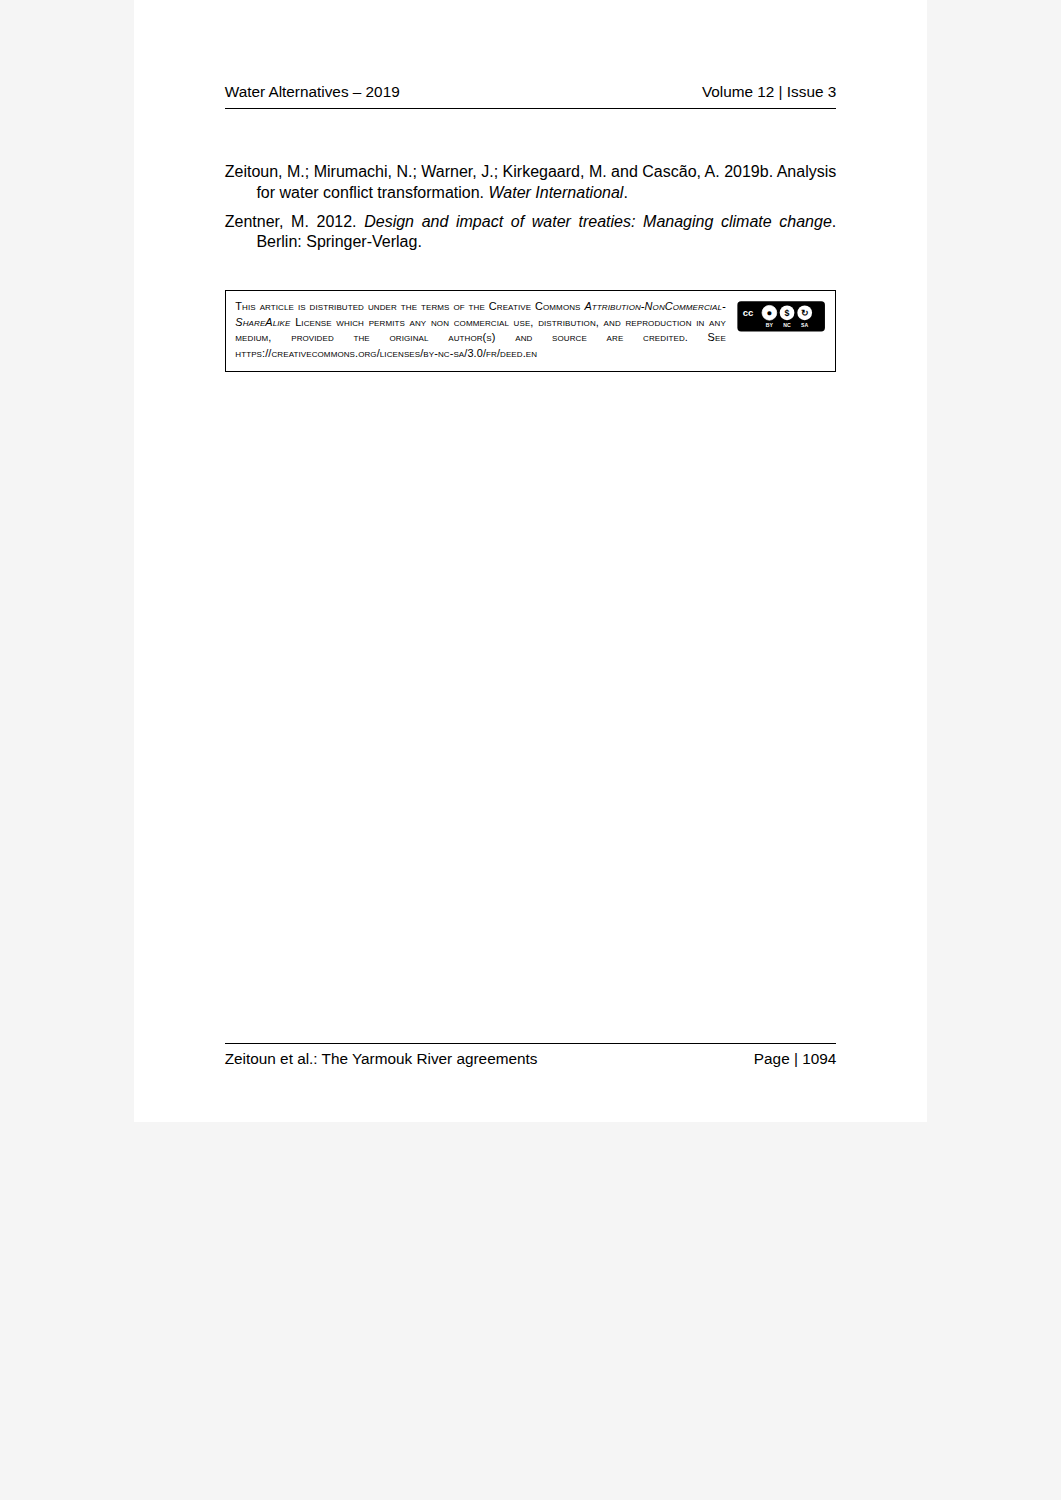Water Alternatives – 2019
Volume 12 | Issue 3
Zeitoun, M.; Mirumachi, N.; Warner, J.; Kirkegaard, M. and Cascão, A. 2019b. Analysis for water conflict transformation. Water International.
Zentner, M. 2012. Design and impact of water treaties: Managing climate change. Berlin: Springer-Verlag.
This article is distributed under the terms of the Creative Commons Attribution-NonCommercial-ShareAlike License which permits any non commercial use, distribution, and reproduction in any medium, provided the original author(s) and source are credited. See https://creativecommons.org/licenses/by-nc-sa/3.0/fr/deed.en
cc ● $ ↻ BY NC SA
Zeitoun et al.: The Yarmouk River agreements
Page | 1094